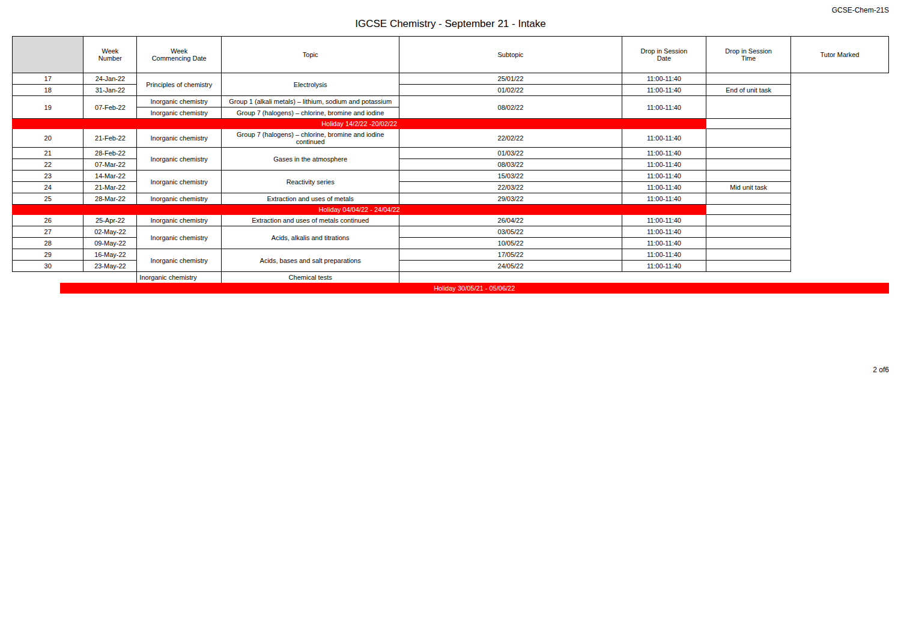GCSE-Chem-21S
IGCSE Chemistry - September 21 - Intake
| | Week Number | Week Commencing Date | Topic | Subtopic | Drop in Session Date | Drop in Session Time | Tutor Marked |
| --- | --- | --- | --- | --- | --- | --- | --- |
| 17 | 24-Jan-22 | Principles of chemistry | Electrolysis | 25/01/22 | 11:00-11:40 | |
| 18 | 31-Jan-22 | 01/02/22 | 11:00-11:40 | End of unit task |
| 19 | 07-Feb-22 | Inorganic chemistry | Group 1 (alkali metals) – lithium, sodium and potassium | 08/02/22 | 11:00-11:40 | |
| Inorganic chemistry | Group 7 (halogens) – chlorine, bromine and iodine |
| Holiday 14/2/22 -20/02/22 | |
| 20 | 21-Feb-22 | Inorganic chemistry | Group 7 (halogens) – chlorine, bromine and iodine continued | 22/02/22 | 11:00-11:40 | |
| 21 | 28-Feb-22 | Inorganic chemistry | Gases in the atmosphere | 01/03/22 | 11:00-11:40 | |
| 22 | 07-Mar-22 | 08/03/22 | 11:00-11:40 | |
| 23 | 14-Mar-22 | Inorganic chemistry | Reactivity series | 15/03/22 | 11:00-11:40 | |
| 24 | 21-Mar-22 | 22/03/22 | 11:00-11:40 | Mid unit task |
| 25 | 28-Mar-22 | Inorganic chemistry | Extraction and uses of metals | 29/03/22 | 11:00-11:40 | |
| Holiday 04/04/22 - 24/04/22 | |
| 26 | 25-Apr-22 | Inorganic chemistry | Extraction and uses of metals continued | 26/04/22 | 11:00-11:40 | |
| 27 | 02-May-22 | Inorganic chemistry | Acids, alkalis and titrations | 03/05/22 | 11:00-11:40 | |
| 28 | 09-May-22 | 10/05/22 | 11:00-11:40 | |
| 29 | 16-May-22 | Inorganic chemistry | Acids, bases and salt preparations | 17/05/22 | 11:00-11:40 | |
| 30 | 23-May-22 | 24/05/22 | 11:00-11:40 | |
| | Inorganic chemistry | Chemical tests | |
| | Holiday 30/05/21 - 05/06/22 |
2 of6